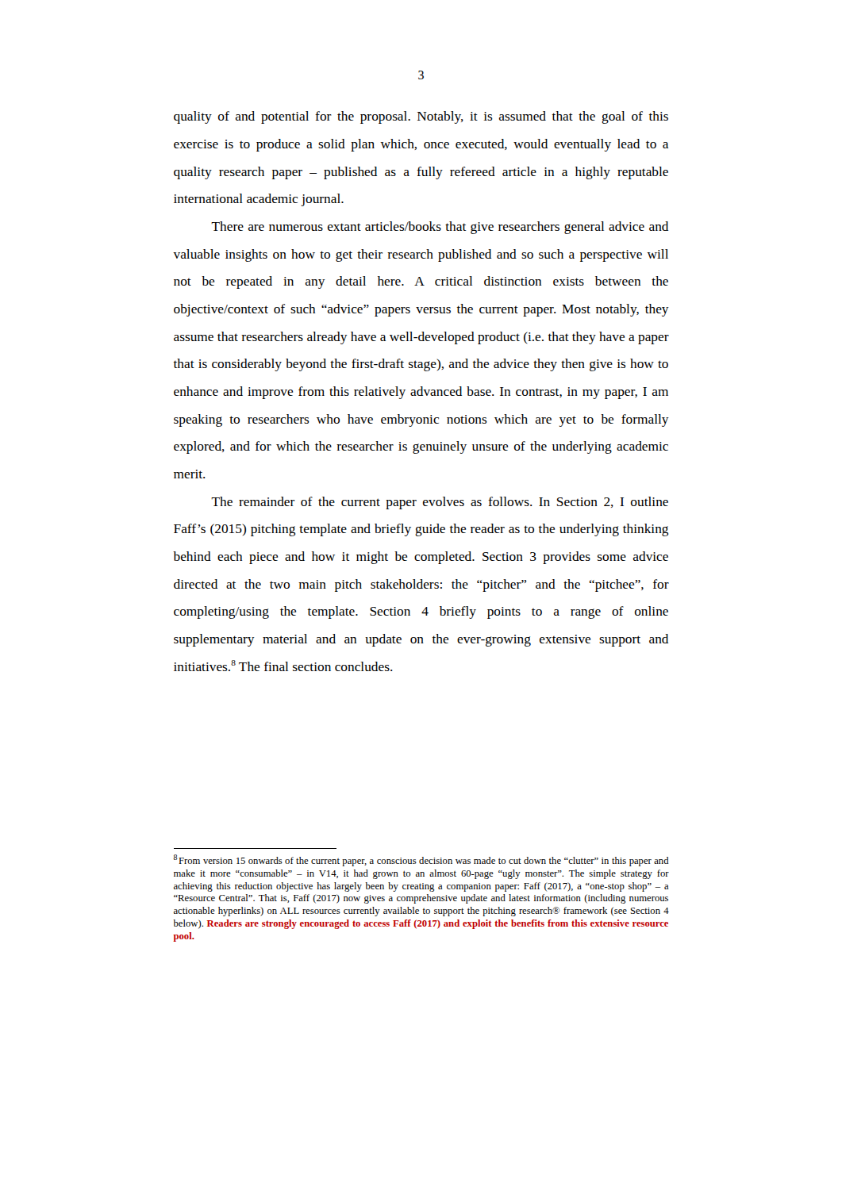3
quality of and potential for the proposal. Notably, it is assumed that the goal of this exercise is to produce a solid plan which, once executed, would eventually lead to a quality research paper – published as a fully refereed article in a highly reputable international academic journal.
There are numerous extant articles/books that give researchers general advice and valuable insights on how to get their research published and so such a perspective will not be repeated in any detail here. A critical distinction exists between the objective/context of such “advice” papers versus the current paper. Most notably, they assume that researchers already have a well-developed product (i.e. that they have a paper that is considerably beyond the first-draft stage), and the advice they then give is how to enhance and improve from this relatively advanced base. In contrast, in my paper, I am speaking to researchers who have embryonic notions which are yet to be formally explored, and for which the researcher is genuinely unsure of the underlying academic merit.
The remainder of the current paper evolves as follows. In Section 2, I outline Faff’s (2015) pitching template and briefly guide the reader as to the underlying thinking behind each piece and how it might be completed. Section 3 provides some advice directed at the two main pitch stakeholders: the “pitcher” and the “pitchee”, for completing/using the template. Section 4 briefly points to a range of online supplementary material and an update on the ever-growing extensive support and initiatives.8 The final section concludes.
8 From version 15 onwards of the current paper, a conscious decision was made to cut down the “clutter” in this paper and make it more “consumable” – in V14, it had grown to an almost 60-page “ugly monster”. The simple strategy for achieving this reduction objective has largely been by creating a companion paper: Faff (2017), a “one-stop shop” – a “Resource Central”. That is, Faff (2017) now gives a comprehensive update and latest information (including numerous actionable hyperlinks) on ALL resources currently available to support the pitching research® framework (see Section 4 below). Readers are strongly encouraged to access Faff (2017) and exploit the benefits from this extensive resource pool.